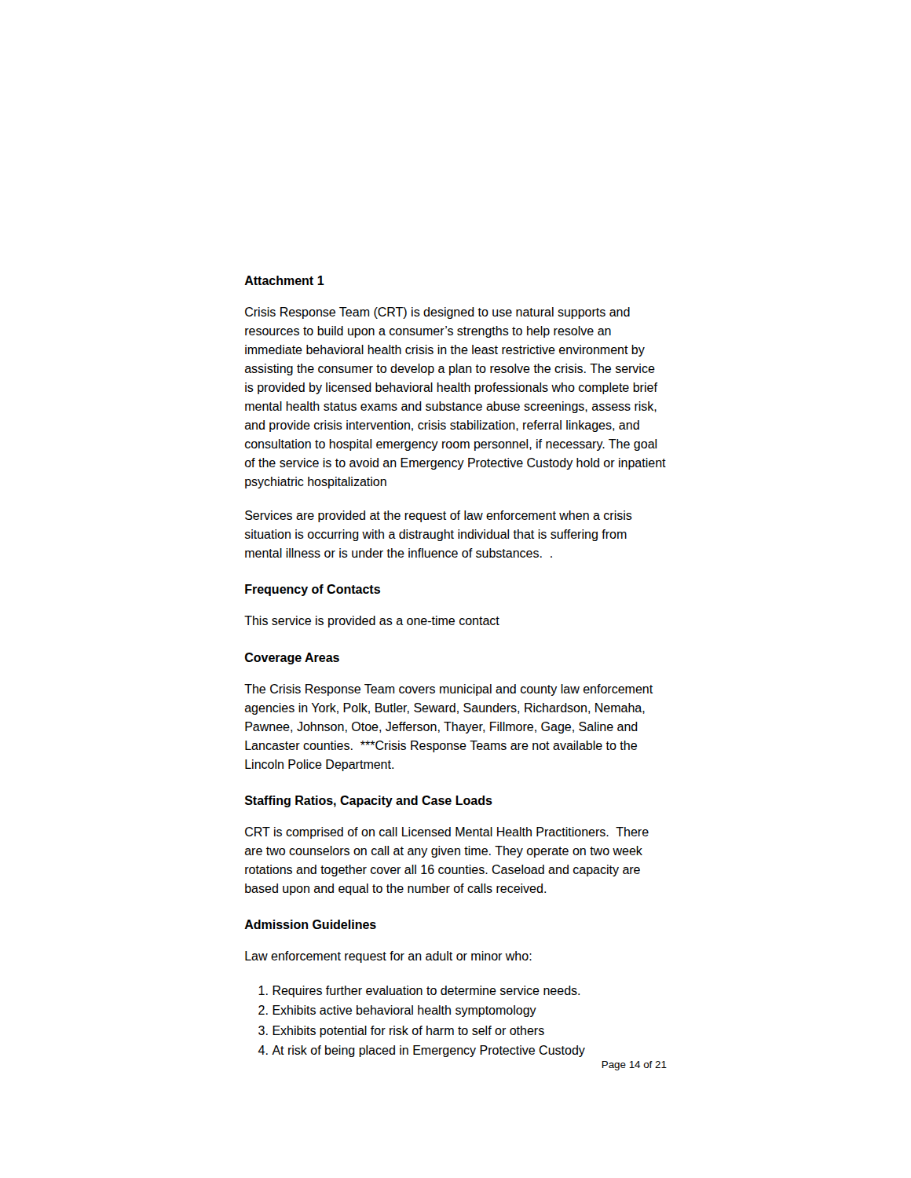Attachment 1
Crisis Response Team (CRT) is designed to use natural supports and resources to build upon a consumer’s strengths to help resolve an immediate behavioral health crisis in the least restrictive environment by assisting the consumer to develop a plan to resolve the crisis. The service is provided by licensed behavioral health professionals who complete brief mental health status exams and substance abuse screenings, assess risk, and provide crisis intervention, crisis stabilization, referral linkages, and consultation to hospital emergency room personnel, if necessary. The goal of the service is to avoid an Emergency Protective Custody hold or inpatient psychiatric hospitalization
Services are provided at the request of law enforcement when a crisis situation is occurring with a distraught individual that is suffering from mental illness or is under the influence of substances. .
Frequency of Contacts
This service is provided as a one-time contact
Coverage Areas
The Crisis Response Team covers municipal and county law enforcement agencies in York, Polk, Butler, Seward, Saunders, Richardson, Nemaha, Pawnee, Johnson, Otoe, Jefferson, Thayer, Fillmore, Gage, Saline and Lancaster counties. ***Crisis Response Teams are not available to the Lincoln Police Department.
Staffing Ratios, Capacity and Case Loads
CRT is comprised of on call Licensed Mental Health Practitioners. There are two counselors on call at any given time. They operate on two week rotations and together cover all 16 counties. Caseload and capacity are based upon and equal to the number of calls received.
Admission Guidelines
Law enforcement request for an adult or minor who:
Requires further evaluation to determine service needs.
Exhibits active behavioral health symptomology
Exhibits potential for risk of harm to self or others
At risk of being placed in Emergency Protective Custody
Page 14 of 21